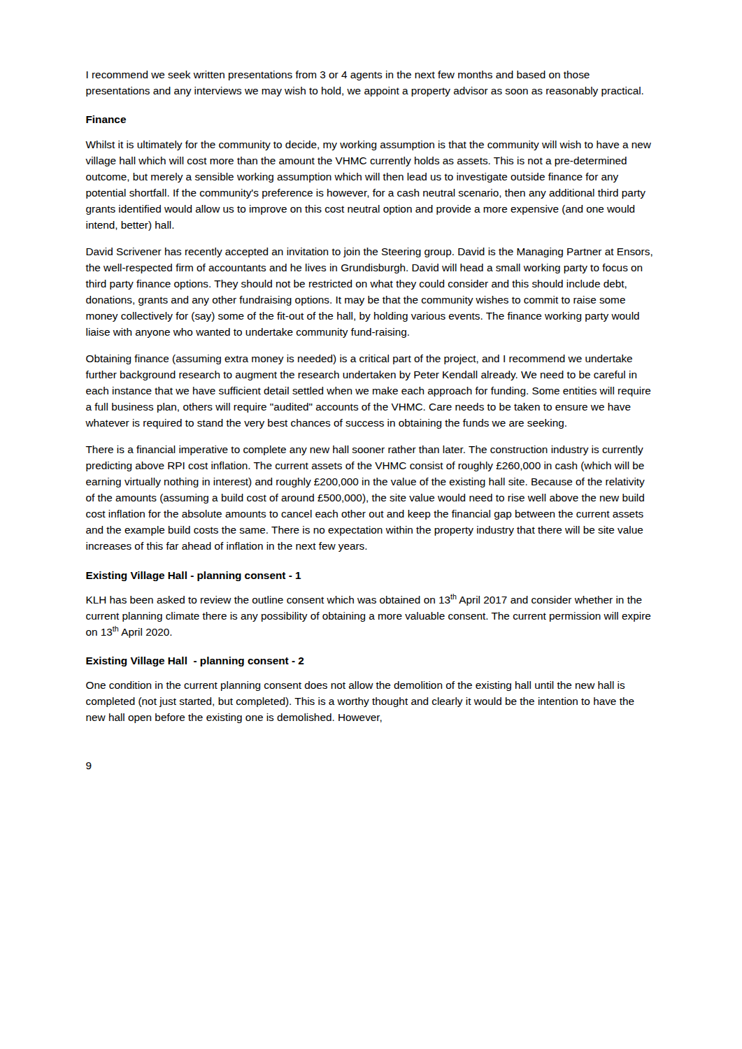I recommend we seek written presentations from 3 or 4 agents in the next few months and based on those presentations and any interviews we may wish to hold, we appoint a property advisor as soon as reasonably practical.
Finance
Whilst it is ultimately for the community to decide, my working assumption is that the community will wish to have a new village hall which will cost more than the amount the VHMC currently holds as assets. This is not a pre-determined outcome, but merely a sensible working assumption which will then lead us to investigate outside finance for any potential shortfall. If the community's preference is however, for a cash neutral scenario, then any additional third party grants identified would allow us to improve on this cost neutral option and provide a more expensive (and one would intend, better) hall.
David Scrivener has recently accepted an invitation to join the Steering group. David is the Managing Partner at Ensors, the well-respected firm of accountants and he lives in Grundisburgh. David will head a small working party to focus on third party finance options. They should not be restricted on what they could consider and this should include debt, donations, grants and any other fundraising options. It may be that the community wishes to commit to raise some money collectively for (say) some of the fit-out of the hall, by holding various events. The finance working party would liaise with anyone who wanted to undertake community fund-raising.
Obtaining finance (assuming extra money is needed) is a critical part of the project, and I recommend we undertake further background research to augment the research undertaken by Peter Kendall already. We need to be careful in each instance that we have sufficient detail settled when we make each approach for funding. Some entities will require a full business plan, others will require "audited" accounts of the VHMC. Care needs to be taken to ensure we have whatever is required to stand the very best chances of success in obtaining the funds we are seeking.
There is a financial imperative to complete any new hall sooner rather than later. The construction industry is currently predicting above RPI cost inflation. The current assets of the VHMC consist of roughly £260,000 in cash (which will be earning virtually nothing in interest) and roughly £200,000 in the value of the existing hall site. Because of the relativity of the amounts (assuming a build cost of around £500,000), the site value would need to rise well above the new build cost inflation for the absolute amounts to cancel each other out and keep the financial gap between the current assets and the example build costs the same. There is no expectation within the property industry that there will be site value increases of this far ahead of inflation in the next few years.
Existing Village Hall - planning consent - 1
KLH has been asked to review the outline consent which was obtained on 13th April 2017 and consider whether in the current planning climate there is any possibility of obtaining a more valuable consent. The current permission will expire on 13th April 2020.
Existing Village Hall - planning consent - 2
One condition in the current planning consent does not allow the demolition of the existing hall until the new hall is completed (not just started, but completed). This is a worthy thought and clearly it would be the intention to have the new hall open before the existing one is demolished. However,
9